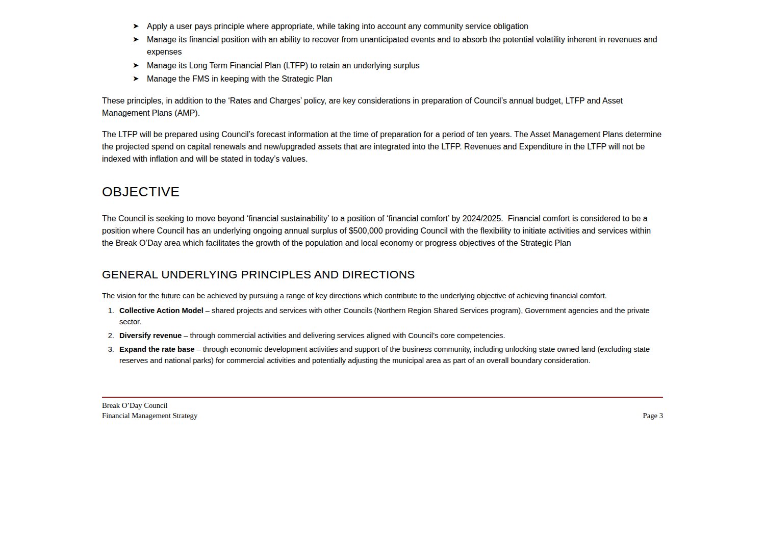Apply a user pays principle where appropriate, while taking into account any community service obligation
Manage its financial position with an ability to recover from unanticipated events and to absorb the potential volatility inherent in revenues and expenses
Manage its Long Term Financial Plan (LTFP) to retain an underlying surplus
Manage the FMS in keeping with the Strategic Plan
These principles, in addition to the ‘Rates and Charges’ policy, are key considerations in preparation of Council’s annual budget, LTFP and Asset Management Plans (AMP).
The LTFP will be prepared using Council’s forecast information at the time of preparation for a period of ten years. The Asset Management Plans determine the projected spend on capital renewals and new/upgraded assets that are integrated into the LTFP. Revenues and Expenditure in the LTFP will not be indexed with inflation and will be stated in today’s values.
OBJECTIVE
The Council is seeking to move beyond ‘financial sustainability’ to a position of ‘financial comfort’ by 2024/2025. Financial comfort is considered to be a position where Council has an underlying ongoing annual surplus of $500,000 providing Council with the flexibility to initiate activities and services within the Break O’Day area which facilitates the growth of the population and local economy or progress objectives of the Strategic Plan
GENERAL UNDERLYING PRINCIPLES AND DIRECTIONS
The vision for the future can be achieved by pursuing a range of key directions which contribute to the underlying objective of achieving financial comfort.
Collective Action Model – shared projects and services with other Councils (Northern Region Shared Services program), Government agencies and the private sector.
Diversify revenue – through commercial activities and delivering services aligned with Council’s core competencies.
Expand the rate base – through economic development activities and support of the business community, including unlocking state owned land (excluding state reserves and national parks) for commercial activities and potentially adjusting the municipal area as part of an overall boundary consideration.
Break O’Day Council
Financial Management Strategy
Page 3